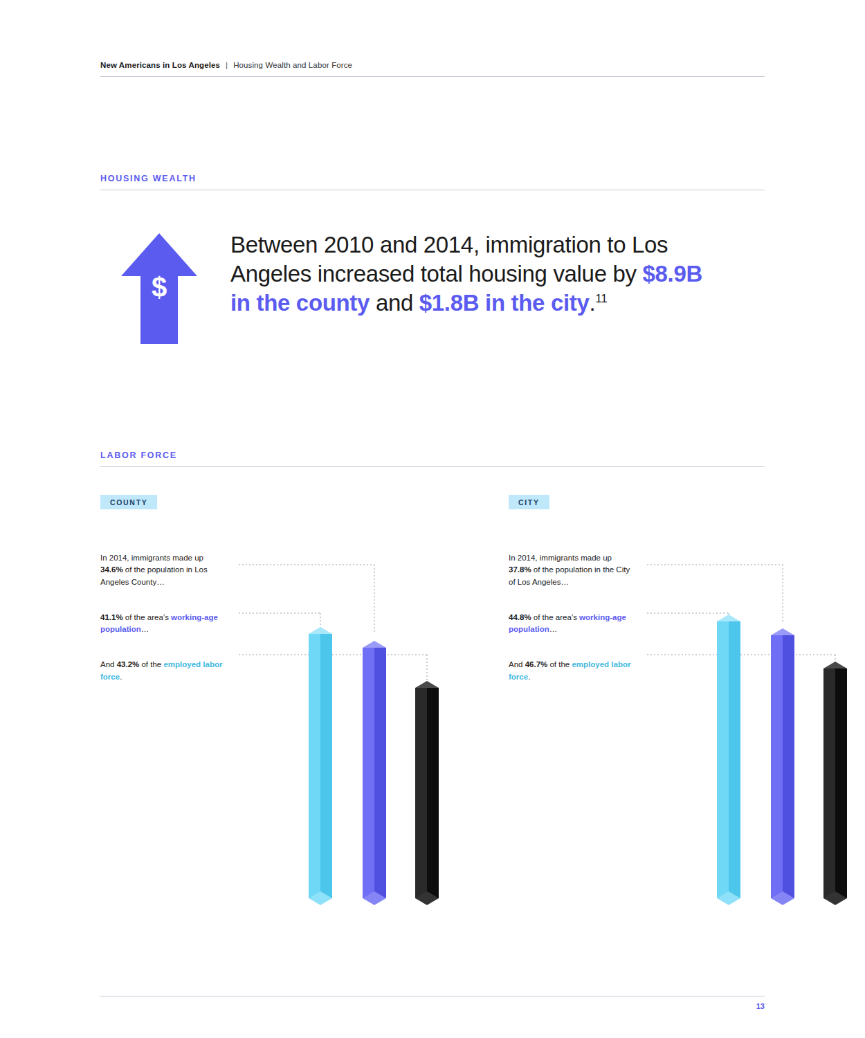New Americans in Los Angeles|Housing Wealth and Labor Force
Housing Wealth
$
Between 2010 and 2014, immigration to Los Angeles increased total housing value by $8.9B in the county and $1.8B in the city.11
Labor Force
County
In 2014, immigrants made up 34.6% of the population in Los Angeles County…
41.1% of the area’s working-age population…
And 43.2% of the employed labor force.
City
In 2014, immigrants made up 37.8% of the population in the City of Los Angeles…
44.8% of the area’s working-age population…
And 46.7% of the employed labor force.
13